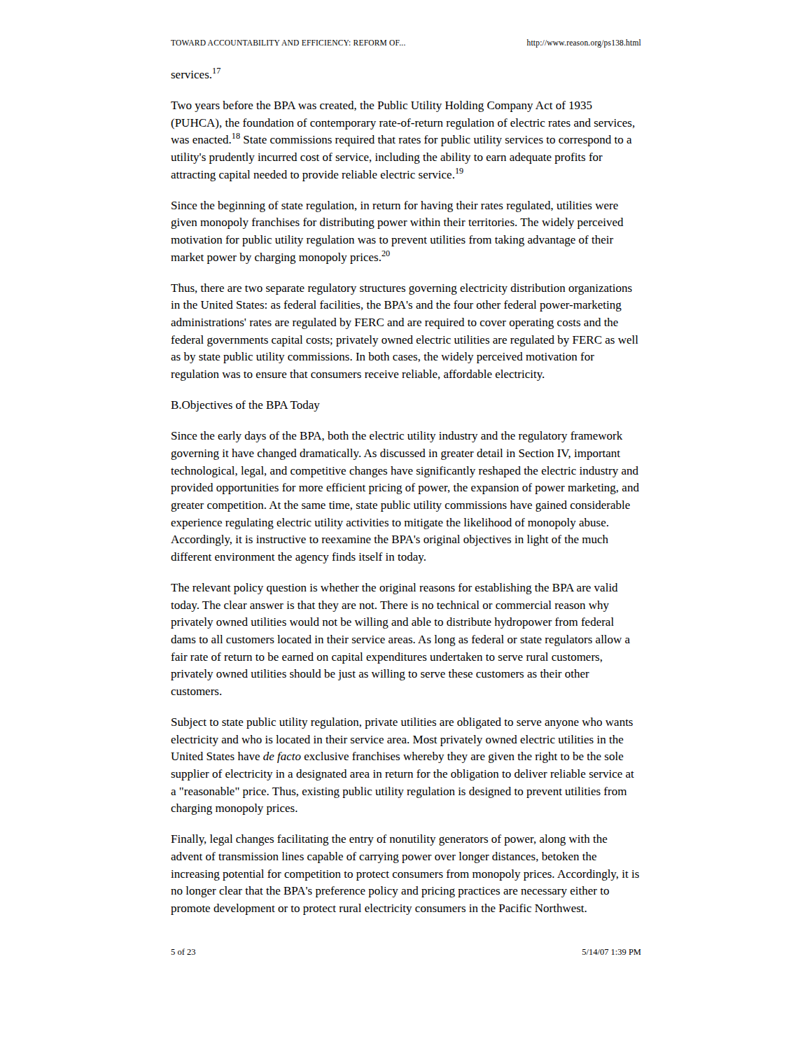TOWARD ACCOUNTABILITY AND EFFICIENCY: REFORM OF...
http://www.reason.org/ps138.html
services.17
Two years before the BPA was created, the Public Utility Holding Company Act of 1935 (PUHCA), the foundation of contemporary rate-of-return regulation of electric rates and services, was enacted.18 State commissions required that rates for public utility services to correspond to a utility's prudently incurred cost of service, including the ability to earn adequate profits for attracting capital needed to provide reliable electric service.19
Since the beginning of state regulation, in return for having their rates regulated, utilities were given monopoly franchises for distributing power within their territories. The widely perceived motivation for public utility regulation was to prevent utilities from taking advantage of their market power by charging monopoly prices.20
Thus, there are two separate regulatory structures governing electricity distribution organizations in the United States: as federal facilities, the BPA's and the four other federal power-marketing administrations' rates are regulated by FERC and are required to cover operating costs and the federal governments capital costs; privately owned electric utilities are regulated by FERC as well as by state public utility commissions. In both cases, the widely perceived motivation for regulation was to ensure that consumers receive reliable, affordable electricity.
B.Objectives of the BPA Today
Since the early days of the BPA, both the electric utility industry and the regulatory framework governing it have changed dramatically. As discussed in greater detail in Section IV, important technological, legal, and competitive changes have significantly reshaped the electric industry and provided opportunities for more efficient pricing of power, the expansion of power marketing, and greater competition. At the same time, state public utility commissions have gained considerable experience regulating electric utility activities to mitigate the likelihood of monopoly abuse. Accordingly, it is instructive to reexamine the BPA's original objectives in light of the much different environment the agency finds itself in today.
The relevant policy question is whether the original reasons for establishing the BPA are valid today. The clear answer is that they are not. There is no technical or commercial reason why privately owned utilities would not be willing and able to distribute hydropower from federal dams to all customers located in their service areas. As long as federal or state regulators allow a fair rate of return to be earned on capital expenditures undertaken to serve rural customers, privately owned utilities should be just as willing to serve these customers as their other customers.
Subject to state public utility regulation, private utilities are obligated to serve anyone who wants electricity and who is located in their service area. Most privately owned electric utilities in the United States have de facto exclusive franchises whereby they are given the right to be the sole supplier of electricity in a designated area in return for the obligation to deliver reliable service at a "reasonable" price. Thus, existing public utility regulation is designed to prevent utilities from charging monopoly prices.
Finally, legal changes facilitating the entry of nonutility generators of power, along with the advent of transmission lines capable of carrying power over longer distances, betoken the increasing potential for competition to protect consumers from monopoly prices. Accordingly, it is no longer clear that the BPA's preference policy and pricing practices are necessary either to promote development or to protect rural electricity consumers in the Pacific Northwest.
5 of 23
5/14/07 1:39 PM